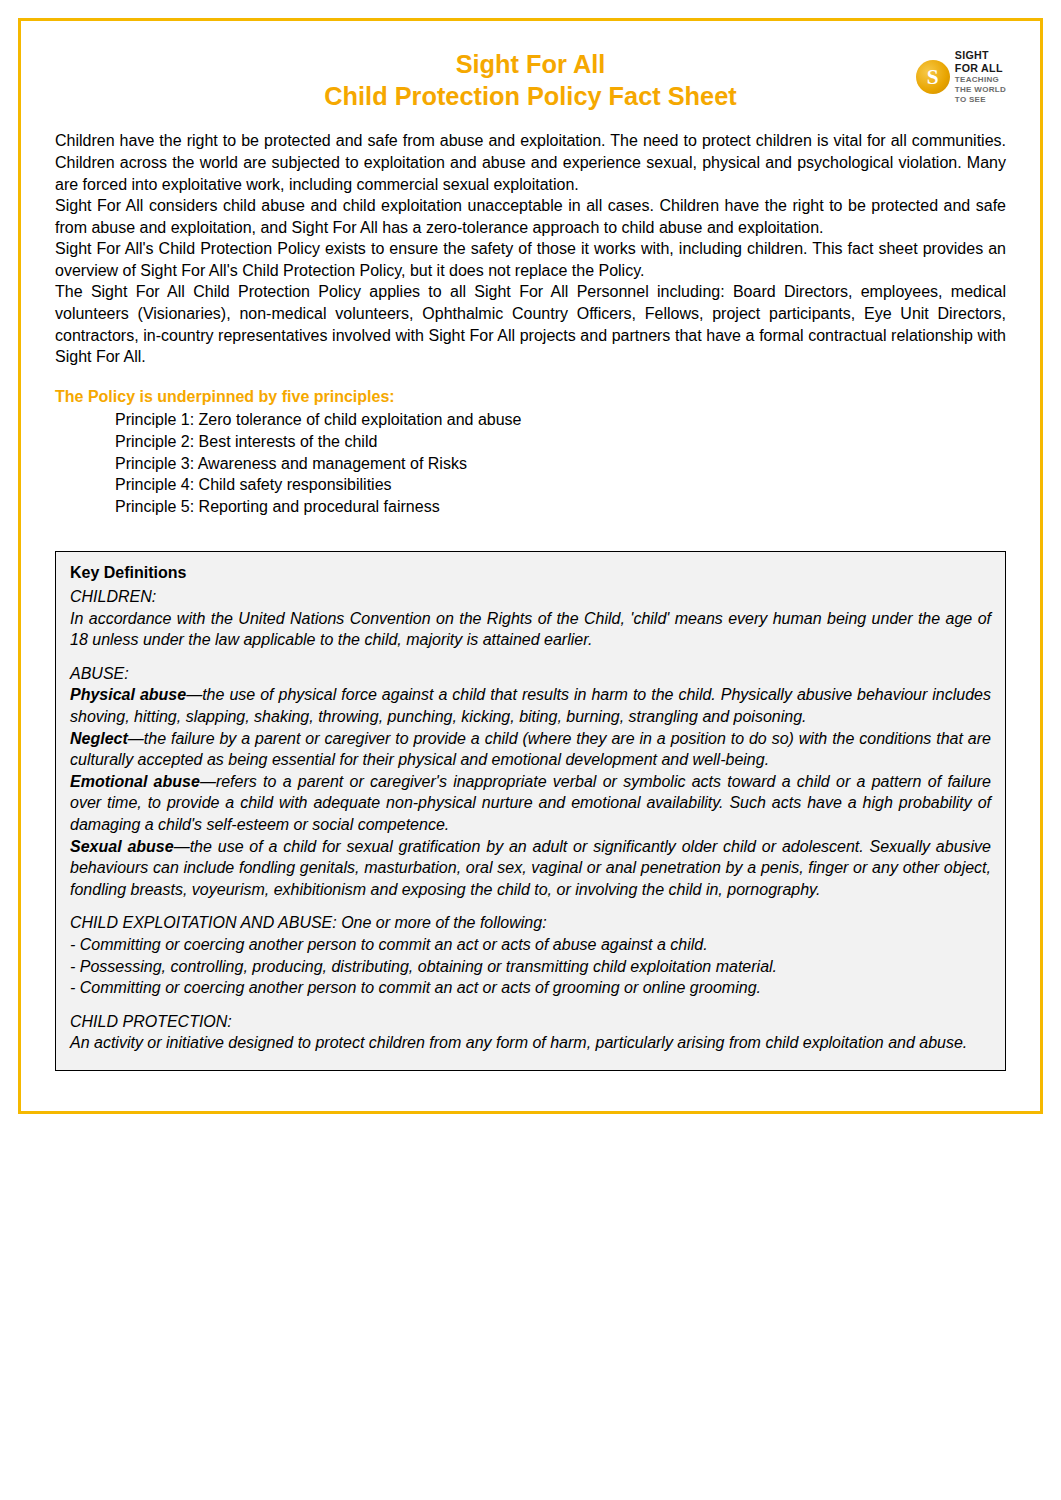SIGHT
FOR ALL
TEACHING
THE WORLD
TO SEE
Sight For All
Child Protection Policy Fact Sheet
Children have the right to be protected and safe from abuse and exploitation. The need to protect children is vital for all communities. Children across the world are subjected to exploitation and abuse and experience sexual, physical and psychological violation. Many are forced into exploitative work, including commercial sexual exploitation.
Sight For All considers child abuse and child exploitation unacceptable in all cases. Children have the right to be protected and safe from abuse and exploitation, and Sight For All has a zero-tolerance approach to child abuse and exploitation.
Sight For All's Child Protection Policy exists to ensure the safety of those it works with, including children. This fact sheet provides an overview of Sight For All's Child Protection Policy, but it does not replace the Policy.
The Sight For All Child Protection Policy applies to all Sight For All Personnel including: Board Directors, employees, medical volunteers (Visionaries), non-medical volunteers, Ophthalmic Country Officers, Fellows, project participants, Eye Unit Directors, contractors, in-country representatives involved with Sight For All projects and partners that have a formal contractual relationship with Sight For All.
The Policy is underpinned by five principles:
Principle 1: Zero tolerance of child exploitation and abuse
Principle 2: Best interests of the child
Principle 3: Awareness and management of Risks
Principle 4: Child safety responsibilities
Principle 5: Reporting and procedural fairness
Key Definitions
CHILDREN:
In accordance with the United Nations Convention on the Rights of the Child, 'child' means every human being under the age of 18 unless under the law applicable to the child, majority is attained earlier.
ABUSE:
Physical abuse—the use of physical force against a child that results in harm to the child. Physically abusive behaviour includes shoving, hitting, slapping, shaking, throwing, punching, kicking, biting, burning, strangling and poisoning.
Neglect—the failure by a parent or caregiver to provide a child (where they are in a position to do so) with the conditions that are culturally accepted as being essential for their physical and emotional development and well-being.
Emotional abuse—refers to a parent or caregiver's inappropriate verbal or symbolic acts toward a child or a pattern of failure over time, to provide a child with adequate non-physical nurture and emotional availability. Such acts have a high probability of damaging a child's self-esteem or social competence.
Sexual abuse—the use of a child for sexual gratification by an adult or significantly older child or adolescent. Sexually abusive behaviours can include fondling genitals, masturbation, oral sex, vaginal or anal penetration by a penis, finger or any other object, fondling breasts, voyeurism, exhibitionism and exposing the child to, or involving the child in, pornography.
CHILD EXPLOITATION AND ABUSE: One or more of the following:
- Committing or coercing another person to commit an act or acts of abuse against a child.
- Possessing, controlling, producing, distributing, obtaining or transmitting child exploitation material.
- Committing or coercing another person to commit an act or acts of grooming or online grooming.
CHILD PROTECTION:
An activity or initiative designed to protect children from any form of harm, particularly arising from child exploitation and abuse.